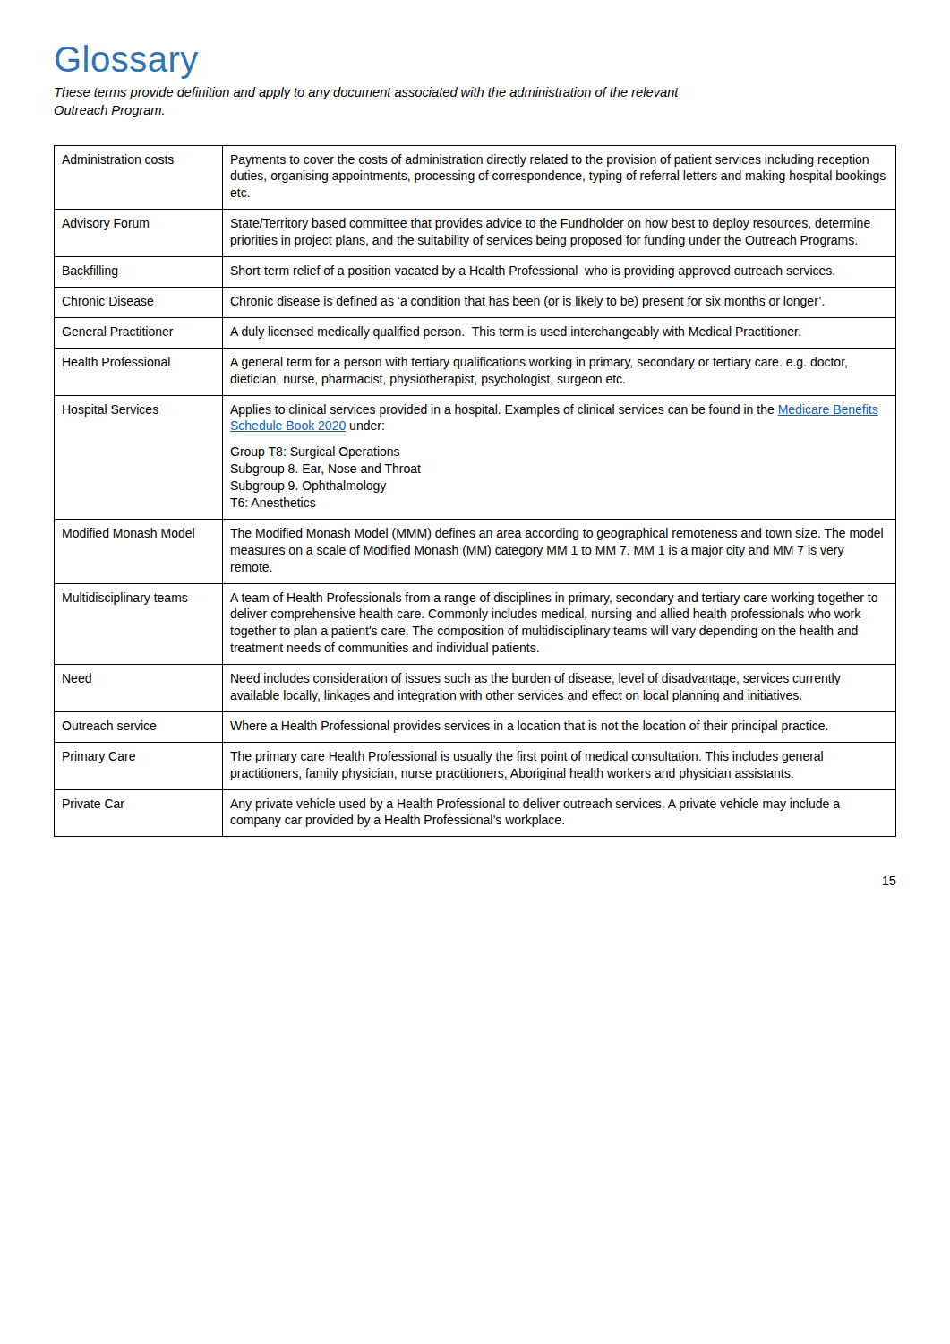Glossary
These terms provide definition and apply to any document associated with the administration of the relevant Outreach Program.
| Administration costs | Payments to cover the costs of administration directly related to the provision of patient services including reception duties, organising appointments, processing of correspondence, typing of referral letters and making hospital bookings etc. |
| Advisory Forum | State/Territory based committee that provides advice to the Fundholder on how best to deploy resources, determine priorities in project plans, and the suitability of services being proposed for funding under the Outreach Programs. |
| Backfilling | Short-term relief of a position vacated by a Health Professional who is providing approved outreach services. |
| Chronic Disease | Chronic disease is defined as ‘a condition that has been (or is likely to be) present for six months or longer’. |
| General Practitioner | A duly licensed medically qualified person. This term is used interchangeably with Medical Practitioner. |
| Health Professional | A general term for a person with tertiary qualifications working in primary, secondary or tertiary care. e.g. doctor, dietician, nurse, pharmacist, physiotherapist, psychologist, surgeon etc. |
| Hospital Services | Applies to clinical services provided in a hospital. Examples of clinical services can be found in the Medicare Benefits Schedule Book 2020 under: Group T8: Surgical Operations Subgroup 8. Ear, Nose and Throat Subgroup 9. Ophthalmology T6: Anesthetics |
| Modified Monash Model | The Modified Monash Model (MMM) defines an area according to geographical remoteness and town size. The model measures on a scale of Modified Monash (MM) category MM 1 to MM 7. MM 1 is a major city and MM 7 is very remote. |
| Multidisciplinary teams | A team of Health Professionals from a range of disciplines in primary, secondary and tertiary care working together to deliver comprehensive health care. Commonly includes medical, nursing and allied health professionals who work together to plan a patient's care. The composition of multidisciplinary teams will vary depending on the health and treatment needs of communities and individual patients. |
| Need | Need includes consideration of issues such as the burden of disease, level of disadvantage, services currently available locally, linkages and integration with other services and effect on local planning and initiatives. |
| Outreach service | Where a Health Professional provides services in a location that is not the location of their principal practice. |
| Primary Care | The primary care Health Professional is usually the first point of medical consultation. This includes general practitioners, family physician, nurse practitioners, Aboriginal health workers and physician assistants. |
| Private Car | Any private vehicle used by a Health Professional to deliver outreach services. A private vehicle may include a company car provided by a Health Professional’s workplace. |
15